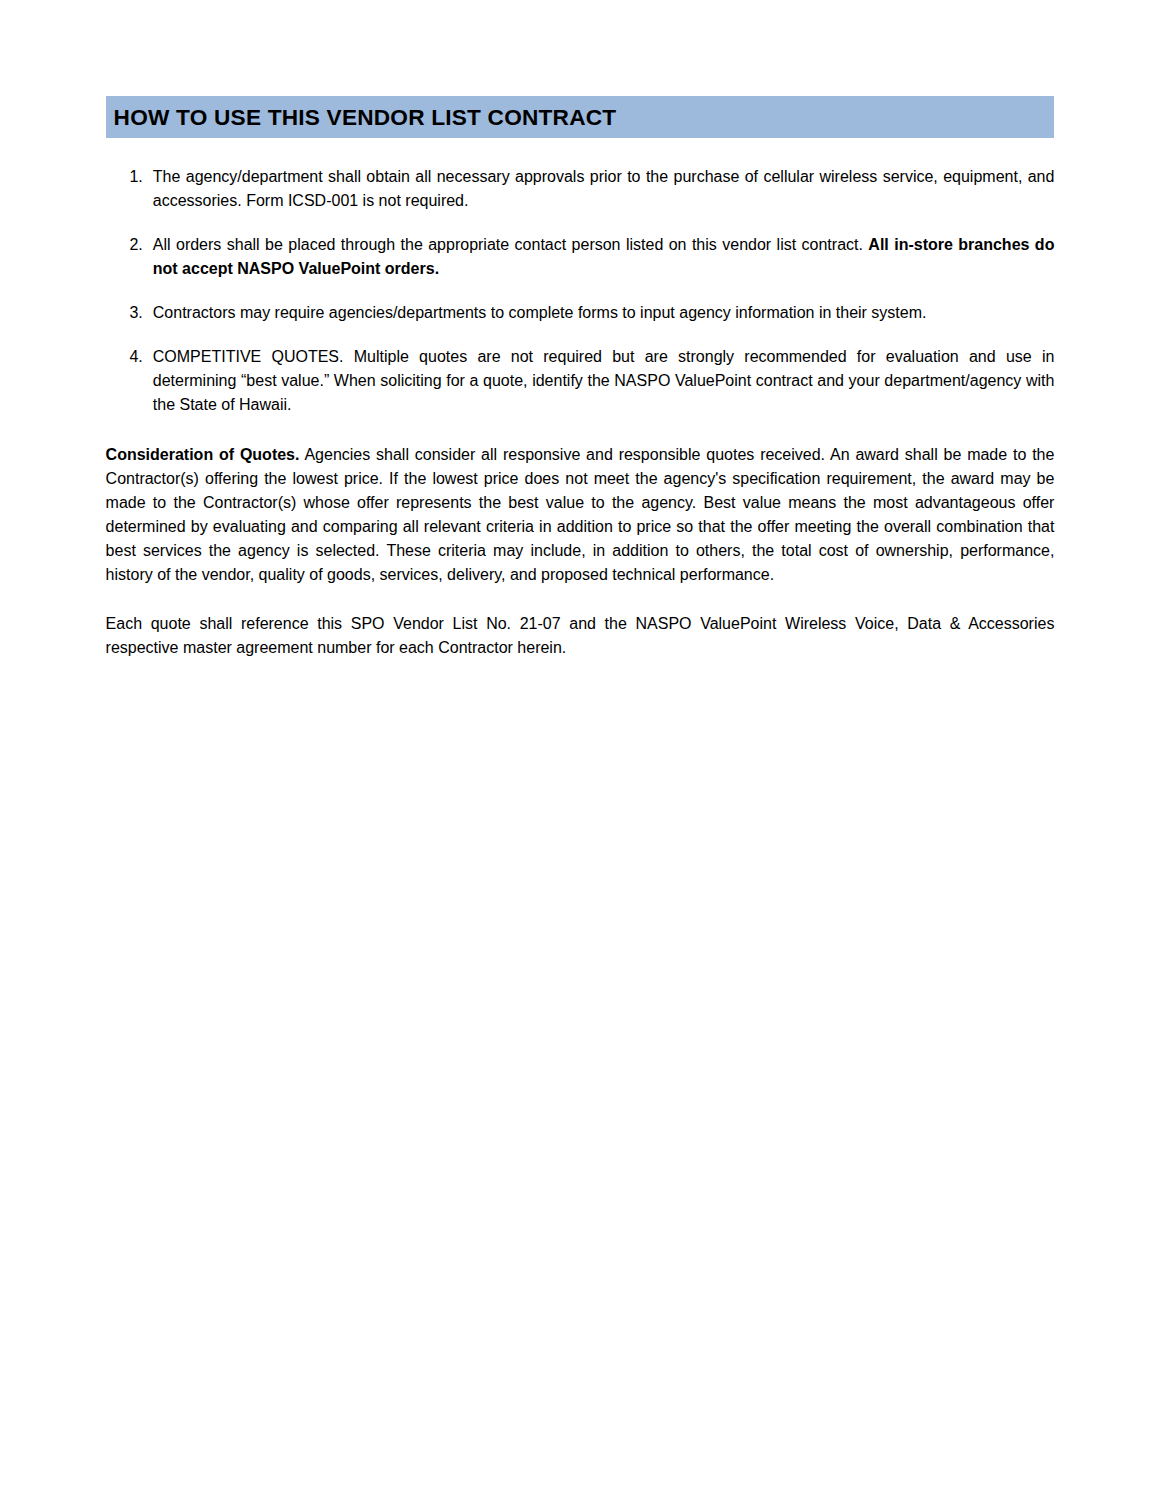HOW TO USE THIS VENDOR LIST CONTRACT
The agency/department shall obtain all necessary approvals prior to the purchase of cellular wireless service, equipment, and accessories. Form ICSD-001 is not required.
All orders shall be placed through the appropriate contact person listed on this vendor list contract. All in-store branches do not accept NASPO ValuePoint orders.
Contractors may require agencies/departments to complete forms to input agency information in their system.
COMPETITIVE QUOTES. Multiple quotes are not required but are strongly recommended for evaluation and use in determining “best value.” When soliciting for a quote, identify the NASPO ValuePoint contract and your department/agency with the State of Hawaii.
Consideration of Quotes. Agencies shall consider all responsive and responsible quotes received. An award shall be made to the Contractor(s) offering the lowest price. If the lowest price does not meet the agency's specification requirement, the award may be made to the Contractor(s) whose offer represents the best value to the agency. Best value means the most advantageous offer determined by evaluating and comparing all relevant criteria in addition to price so that the offer meeting the overall combination that best services the agency is selected. These criteria may include, in addition to others, the total cost of ownership, performance, history of the vendor, quality of goods, services, delivery, and proposed technical performance.
Each quote shall reference this SPO Vendor List No. 21-07 and the NASPO ValuePoint Wireless Voice, Data & Accessories respective master agreement number for each Contractor herein.